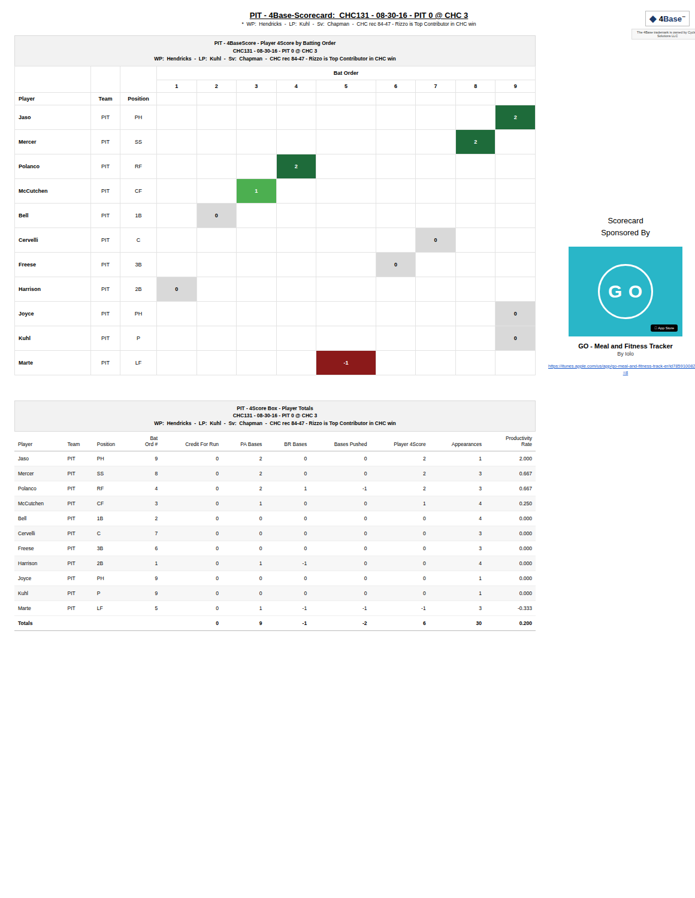◆ 4Base™
The 4Base trademark is owned by Cycled Solutions LLC
PIT - 4Base-Scorecard: CHC131 - 08-30-16 - PIT 0 @ CHC 3
* WP: Hendricks - LP: Kuhl - Sv: Chapman - CHC rec 84-47 - Rizzo is Top Contributor in CHC win
PIT - 4BaseScore - Player 4Score by Batting Order CHC131 - 08-30-16 - PIT 0 @ CHC 3 WP: Hendricks - LP: Kuhl - Sv: Chapman - CHC rec 84-47 - Rizzo is Top Contributor in CHC win
| | | | Bat Order |
| --- | --- | --- | --- |
| 1 | 2 | 3 | 4 | 5 | 6 | 7 | 8 | 9 |
| Player | Team | Position | | | | | | | | | |
| Jaso | PIT | PH | | | | | | | | | 2 |
| Mercer | PIT | SS | | | | | | | | 2 | |
| Polanco | PIT | RF | | | | 2 | | | | | |
| McCutchen | PIT | CF | | | 1 | | | | | | |
| Bell | PIT | 1B | | 0 | | | | | | | |
| Cervelli | PIT | C | | | | | | | 0 | | |
| Freese | PIT | 3B | | | | | | 0 | | | |
| Harrison | PIT | 2B | 0 | | | | | | | | |
| Joyce | PIT | PH | | | | | | | | | 0 |
| Kuhl | PIT | P | | | | | | | | | 0 |
| Marte | PIT | LF | | | | | -1 | | | | |
Scorecard
Sponsored By
G O
 App Store
GO - Meal and Fitness Tracker
By Iolo
https://itunes.apple.com/us/app/go-meal-and-fitness-track-er/id785910082?mt=8
PIT - 4Score Box - Player Totals CHC131 - 08-30-16 - PIT 0 @ CHC 3 WP: Hendricks - LP: Kuhl - Sv: Chapman - CHC rec 84-47 - Rizzo is Top Contributor in CHC win
| Player | Team | Position | Bat Ord # | Credit For Run | PA Bases | BR Bases | Bases Pushed | Player 4Score | Appearances | Productivity Rate |
| --- | --- | --- | --- | --- | --- | --- | --- | --- | --- | --- |
| Jaso | PIT | PH | 9 | 0 | 2 | 0 | 0 | 2 | 1 | 2.000 |
| Mercer | PIT | SS | 8 | 0 | 2 | 0 | 0 | 2 | 3 | 0.667 |
| Polanco | PIT | RF | 4 | 0 | 2 | 1 | -1 | 2 | 3 | 0.667 |
| McCutchen | PIT | CF | 3 | 0 | 1 | 0 | 0 | 1 | 4 | 0.250 |
| Bell | PIT | 1B | 2 | 0 | 0 | 0 | 0 | 0 | 4 | 0.000 |
| Cervelli | PIT | C | 7 | 0 | 0 | 0 | 0 | 0 | 3 | 0.000 |
| Freese | PIT | 3B | 6 | 0 | 0 | 0 | 0 | 0 | 3 | 0.000 |
| Harrison | PIT | 2B | 1 | 0 | 1 | -1 | 0 | 0 | 4 | 0.000 |
| Joyce | PIT | PH | 9 | 0 | 0 | 0 | 0 | 0 | 1 | 0.000 |
| Kuhl | PIT | P | 9 | 0 | 0 | 0 | 0 | 0 | 1 | 0.000 |
| Marte | PIT | LF | 5 | 0 | 1 | -1 | -1 | -1 | 3 | -0.333 |
| Totals | | | | 0 | 9 | -1 | -2 | 6 | 30 | 0.200 |